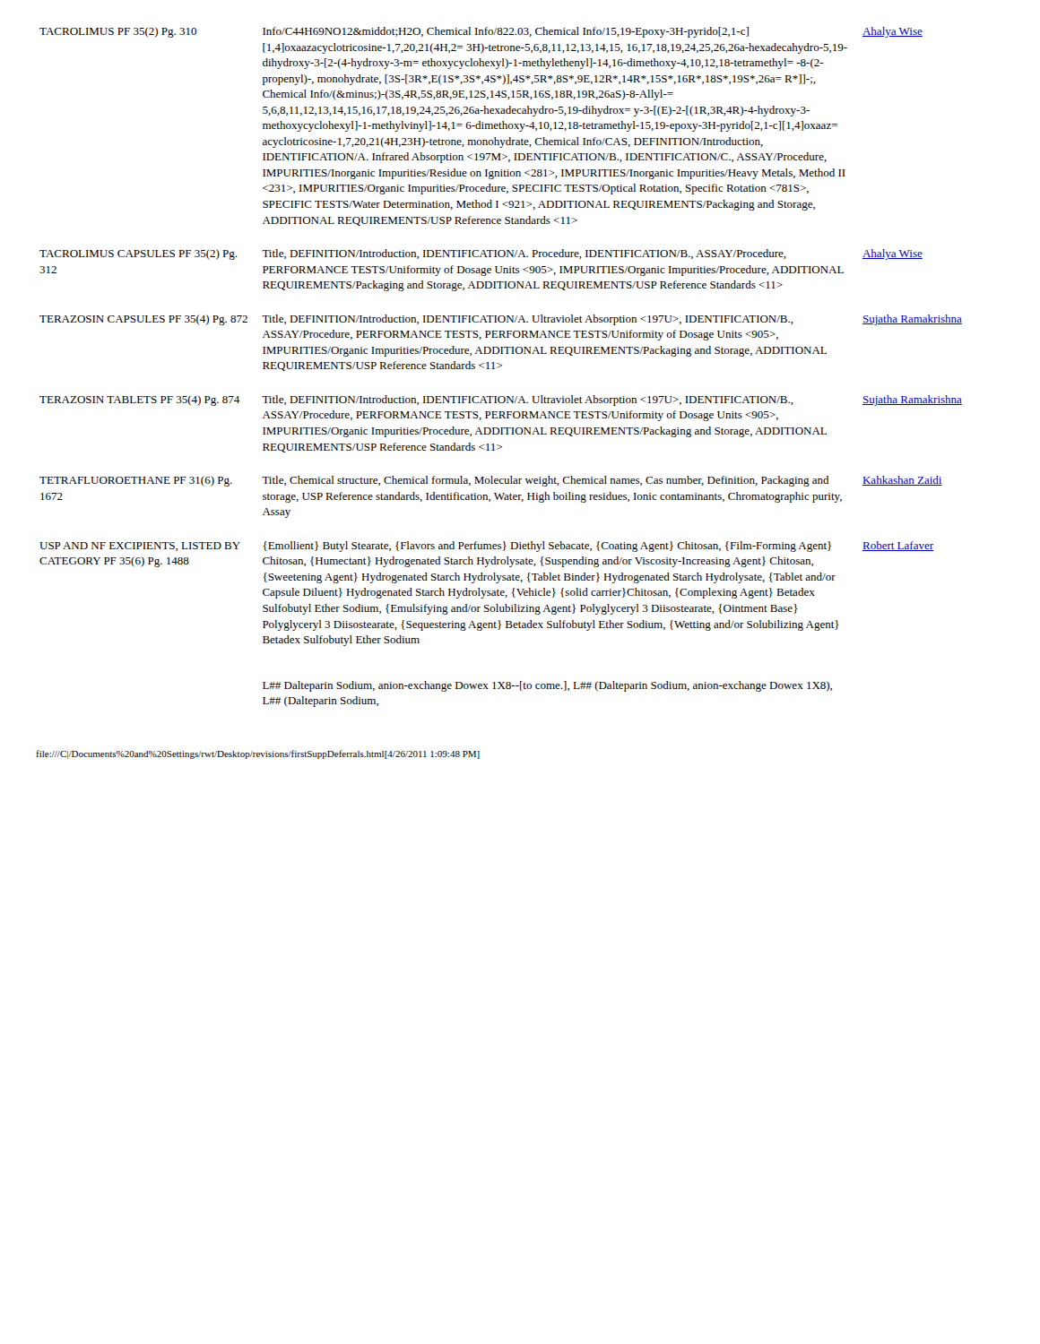| TACROLIMUS PF 35(2) Pg. 310 | Info/C44H69NO12&middot;H2O, Chemical Info/822.03, Chemical Info/15,19-Epoxy-3H-pyrido[2,1-c][1,4]oxaazacyclotricosine-1,7,20,21(4H,2= 3H)-tetrone-5,6,8,11,12,13,14,15, 16,17,18,19,24,25,26,26a-hexadecahydro-5,19-dihydroxy-3-[2-(4-hydroxy-3-m= ethoxycyclohexyl)-1-methylethenyl]-14,16-dimethoxy-4,10,12,18-tetramethyl= -8-(2-propenyl)-, monohydrate, [3S-[3R*,E(1S*,3S*,4S*)],4S*,5R*,8S*,9E,12R*,14R*,15S*,16R*,18S*,19S*,26a= R*]]-;, Chemical Info/(&minus;)-(3S,4R,5S,8R,9E,12S,14S,15R,16S,18R,19R,26aS)-8-Allyl-= 5,6,8,11,12,13,14,15,16,17,18,19,24,25,26,26a-hexadecahydro-5,19-dihydrox= y-3-[(E)-2-[(1R,3R,4R)-4-hydroxy-3-methoxycyclohexyl]-1-methylvinyl]-14,1= 6-dimethoxy-4,10,12,18-tetramethyl-15,19-epoxy-3H-pyrido[2,1-c][1,4]oxaaz= acyclotricosine-1,7,20,21(4H,23H)-tetrone, monohydrate, Chemical Info/CAS, DEFINITION/Introduction, IDENTIFICATION/A. Infrared Absorption <197M>, IDENTIFICATION/B., IDENTIFICATION/C., ASSAY/Procedure, IMPURITIES/Inorganic Impurities/Residue on Ignition <281>, IMPURITIES/Inorganic Impurities/Heavy Metals, Method II <231>, IMPURITIES/Organic Impurities/Procedure, SPECIFIC TESTS/Optical Rotation, Specific Rotation <781S>, SPECIFIC TESTS/Water Determination, Method I <921>, ADDITIONAL REQUIREMENTS/Packaging and Storage, ADDITIONAL REQUIREMENTS/USP Reference Standards <11> | Ahalya Wise |
| TACROLIMUS CAPSULES PF 35(2) Pg. 312 | Title, DEFINITION/Introduction, IDENTIFICATION/A. Procedure, IDENTIFICATION/B., ASSAY/Procedure, PERFORMANCE TESTS/Uniformity of Dosage Units <905>, IMPURITIES/Organic Impurities/Procedure, ADDITIONAL REQUIREMENTS/Packaging and Storage, ADDITIONAL REQUIREMENTS/USP Reference Standards <11> | Ahalya Wise |
| TERAZOSIN CAPSULES PF 35(4) Pg. 872 | Title, DEFINITION/Introduction, IDENTIFICATION/A. Ultraviolet Absorption <197U>, IDENTIFICATION/B., ASSAY/Procedure, PERFORMANCE TESTS, PERFORMANCE TESTS/Uniformity of Dosage Units <905>, IMPURITIES/Organic Impurities/Procedure, ADDITIONAL REQUIREMENTS/Packaging and Storage, ADDITIONAL REQUIREMENTS/USP Reference Standards <11> | Sujatha Ramakrishna |
| TERAZOSIN TABLETS PF 35(4) Pg. 874 | Title, DEFINITION/Introduction, IDENTIFICATION/A. Ultraviolet Absorption <197U>, IDENTIFICATION/B., ASSAY/Procedure, PERFORMANCE TESTS, PERFORMANCE TESTS/Uniformity of Dosage Units <905>, IMPURITIES/Organic Impurities/Procedure, ADDITIONAL REQUIREMENTS/Packaging and Storage, ADDITIONAL REQUIREMENTS/USP Reference Standards <11> | Sujatha Ramakrishna |
| TETRAFLUOROETHANE PF 31(6) Pg. 1672 | Title, Chemical structure, Chemical formula, Molecular weight, Chemical names, Cas number, Definition, Packaging and storage, USP Reference standards, Identification, Water, High boiling residues, Ionic contaminants, Chromatographic purity, Assay | Kahkashan Zaidi |
| USP AND NF EXCIPIENTS, LISTED BY CATEGORY PF 35(6) Pg. 1488 | {Emollient} Butyl Stearate, {Flavors and Perfumes} Diethyl Sebacate, {Coating Agent} Chitosan, {Film-Forming Agent} Chitosan, {Humectant} Hydrogenated Starch Hydrolysate, {Suspending and/or Viscosity-Increasing Agent} Chitosan, {Sweetening Agent} Hydrogenated Starch Hydrolysate, {Tablet Binder} Hydrogenated Starch Hydrolysate, {Tablet and/or Capsule Diluent} Hydrogenated Starch Hydrolysate, {Vehicle} {solid carrier}Chitosan, {Complexing Agent} Betadex Sulfobutyl Ether Sodium, {Emulsifying and/or Solubilizing Agent} Polyglyceryl 3 Diisostearate, {Ointment Base} Polyglyceryl 3 Diisostearate, {Sequestering Agent} Betadex Sulfobutyl Ether Sodium, {Wetting and/or Solubilizing Agent} Betadex Sulfobutyl Ether Sodium | Robert Lafaver |
| | L## Dalteparin Sodium, anion-exchange Dowex 1X8--[to come.], L## (Dalteparin Sodium, anion-exchange Dowex 1X8), L## (Dalteparin Sodium, | |
file:///C|/Documents%20and%20Settings/rwt/Desktop/revisions/firstSuppDeferrals.html[4/26/2011 1:09:48 PM]